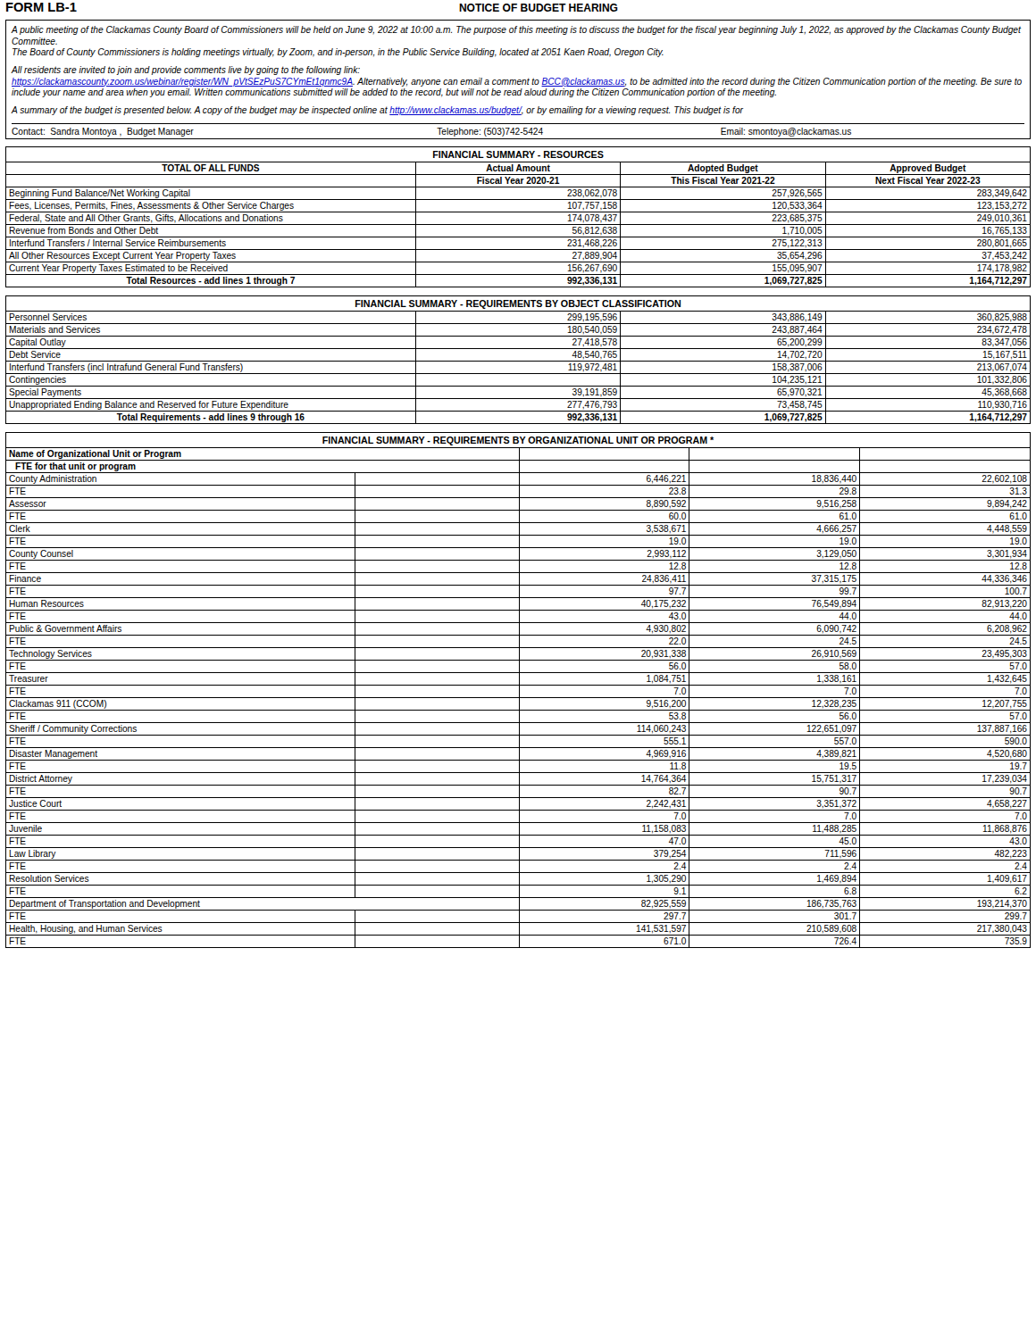FORM LB-1
NOTICE OF BUDGET HEARING
A public meeting of the Clackamas County Board of Commissioners will be held on June 9, 2022 at 10:00 a.m. The purpose of this meeting is to discuss the budget for the fiscal year beginning July 1, 2022, as approved by the Clackamas County Budget Committee.
The Board of County Commissioners is holding meetings virtually, by Zoom, and in-person, in the Public Service Building, located at 2051 Kaen Road, Oregon City.
All residents are invited to join and provide comments live by going to the following link:
https://clackamascounty.zoom.us/webinar/register/WN_pVtSEzPuS7CYmEt1qnmc9A. Alternatively, anyone can email a comment to BCC@clackamas.us, to be admitted into the record during the Citizen Communication portion of the meeting. Be sure to include your name and area when you email. Written communications submitted will be added to the record, but will not be read aloud during the Citizen Communication portion of the meeting.
A summary of the budget is presented below. A copy of the budget may be inspected online at http://www.clackamas.us/budget/, or by emailing for a viewing request. This budget is for
Contact: Sandra Montoya , Budget Manager
Telephone: (503)742-5424
Email: smontoya@clackamas.us
| FINANCIAL SUMMARY - RESOURCES |
| TOTAL OF ALL FUNDS | Actual Amount | Adopted Budget | Approved Budget |
| | Fiscal Year 2020-21 | This Fiscal Year 2021-22 | Next Fiscal Year 2022-23 |
| Beginning Fund Balance/Net Working Capital | 238,062,078 | 257,926,565 | 283,349,642 |
| Fees, Licenses, Permits, Fines, Assessments & Other Service Charges | 107,757,158 | 120,533,364 | 123,153,272 |
| Federal, State and All Other Grants, Gifts, Allocations and Donations | 174,078,437 | 223,685,375 | 249,010,361 |
| Revenue from Bonds and Other Debt | 56,812,638 | 1,710,005 | 16,765,133 |
| Interfund Transfers / Internal Service Reimbursements | 231,468,226 | 275,122,313 | 280,801,665 |
| All Other Resources Except Current Year Property Taxes | 27,889,904 | 35,654,296 | 37,453,242 |
| Current Year Property Taxes Estimated to be Received | 156,267,690 | 155,095,907 | 174,178,982 |
| Total Resources - add lines 1 through 7 | 992,336,131 | 1,069,727,825 | 1,164,712,297 |
| FINANCIAL SUMMARY - REQUIREMENTS BY OBJECT CLASSIFICATION |
| Personnel Services | 299,195,596 | 343,886,149 | 360,825,988 |
| Materials and Services | 180,540,059 | 243,887,464 | 234,672,478 |
| Capital Outlay | 27,418,578 | 65,200,299 | 83,347,056 |
| Debt Service | 48,540,765 | 14,702,720 | 15,167,511 |
| Interfund Transfers (incl Intrafund General Fund Transfers) | 119,972,481 | 158,387,006 | 213,067,074 |
| Contingencies | | 104,235,121 | 101,332,806 |
| Special Payments | 39,191,859 | 65,970,321 | 45,368,668 |
| Unappropriated Ending Balance and Reserved for Future Expenditure | 277,476,793 | 73,458,745 | 110,930,716 |
| Total Requirements - add lines 9 through 16 | 992,336,131 | 1,069,727,825 | 1,164,712,297 |
| FINANCIAL SUMMARY - REQUIREMENTS BY ORGANIZATIONAL UNIT OR PROGRAM * |
| Name of Organizational Unit or Program | | | |
| FTE for that unit or program | | | |
| County Administration | | 6,446,221 | 18,836,440 | 22,602,108 |
| FTE | | 23.8 | 29.8 | 31.3 |
| Assessor | | 8,890,592 | 9,516,258 | 9,894,242 |
| FTE | | 60.0 | 61.0 | 61.0 |
| Clerk | | 3,538,671 | 4,666,257 | 4,448,559 |
| FTE | | 19.0 | 19.0 | 19.0 |
| County Counsel | | 2,993,112 | 3,129,050 | 3,301,934 |
| FTE | | 12.8 | 12.8 | 12.8 |
| Finance | | 24,836,411 | 37,315,175 | 44,336,346 |
| FTE | | 97.7 | 99.7 | 100.7 |
| Human Resources | | 40,175,232 | 76,549,894 | 82,913,220 |
| FTE | | 43.0 | 44.0 | 44.0 |
| Public & Government Affairs | | 4,930,802 | 6,090,742 | 6,208,962 |
| FTE | | 22.0 | 24.5 | 24.5 |
| Technology Services | | 20,931,338 | 26,910,569 | 23,495,303 |
| FTE | | 56.0 | 58.0 | 57.0 |
| Treasurer | | 1,084,751 | 1,338,161 | 1,432,645 |
| FTE | | 7.0 | 7.0 | 7.0 |
| Clackamas 911 (CCOM) | | 9,516,200 | 12,328,235 | 12,207,755 |
| FTE | | 53.8 | 56.0 | 57.0 |
| Sheriff / Community Corrections | | 114,060,243 | 122,651,097 | 137,887,166 |
| FTE | | 555.1 | 557.0 | 590.0 |
| Disaster Management | | 4,969,916 | 4,389,821 | 4,520,680 |
| FTE | | 11.8 | 19.5 | 19.7 |
| District Attorney | | 14,764,364 | 15,751,317 | 17,239,034 |
| FTE | | 82.7 | 90.7 | 90.7 |
| Justice Court | | 2,242,431 | 3,351,372 | 4,658,227 |
| FTE | | 7.0 | 7.0 | 7.0 |
| Juvenile | | 11,158,083 | 11,488,285 | 11,868,876 |
| FTE | | 47.0 | 45.0 | 43.0 |
| Law Library | | 379,254 | 711,596 | 482,223 |
| FTE | | 2.4 | 2.4 | 2.4 |
| Resolution Services | | 1,305,290 | 1,469,894 | 1,409,617 |
| FTE | | 9.1 | 6.8 | 6.2 |
| Department of Transportation and Development | 82,925,559 | 186,735,763 | 193,214,370 |
| FTE | | 297.7 | 301.7 | 299.7 |
| Health, Housing, and Human Services | | 141,531,597 | 210,589,608 | 217,380,043 |
| FTE | | 671.0 | 726.4 | 735.9 |